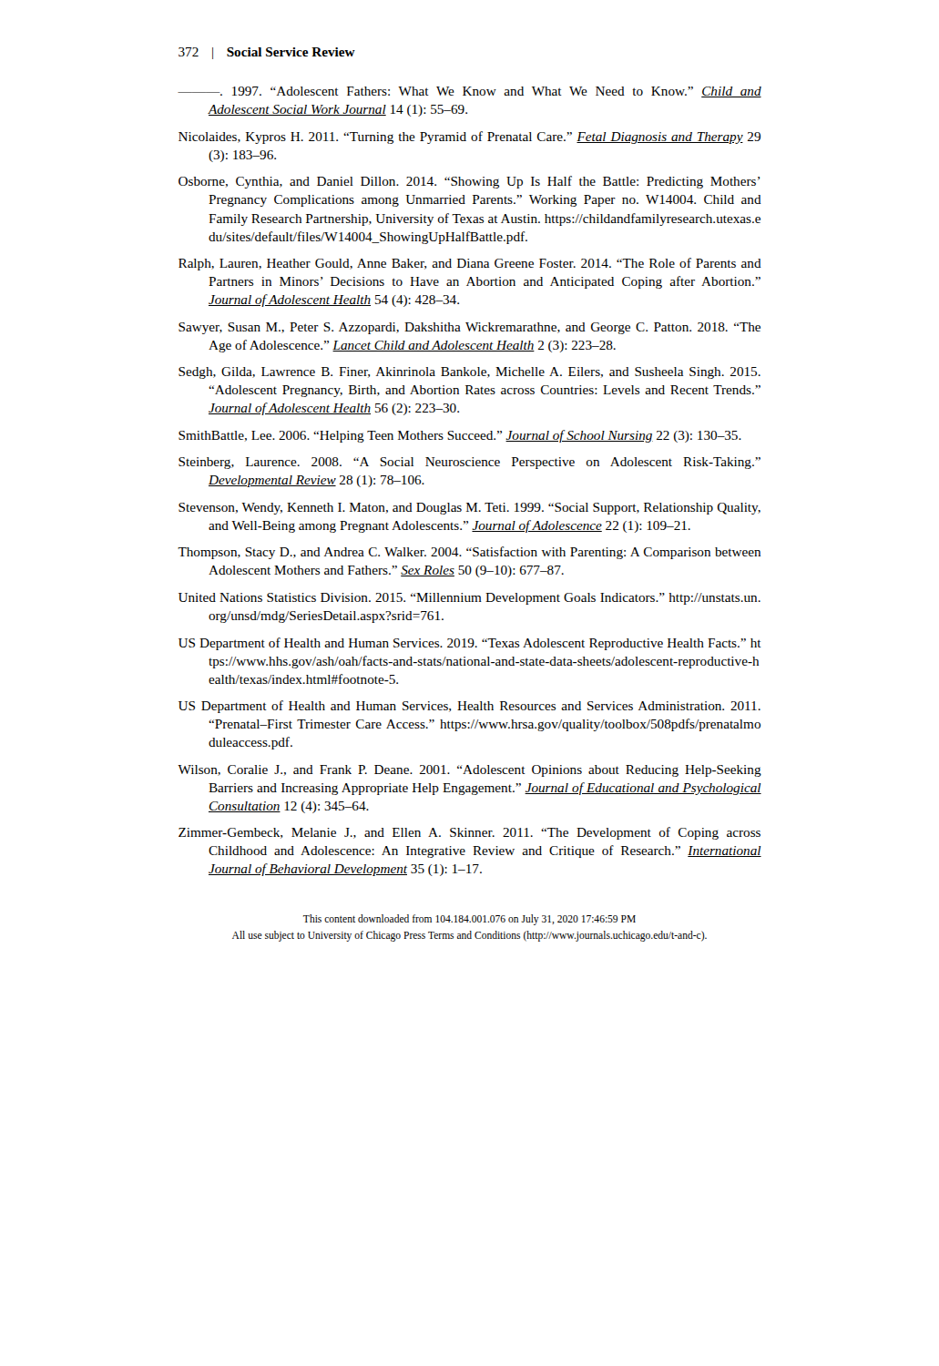372|Social Service Review
———. 1997. “Adolescent Fathers: What We Know and What We Need to Know.” Child and Adolescent Social Work Journal 14 (1): 55–69.
Nicolaides, Kypros H. 2011. “Turning the Pyramid of Prenatal Care.” Fetal Diagnosis and Therapy 29 (3): 183–96.
Osborne, Cynthia, and Daniel Dillon. 2014. “Showing Up Is Half the Battle: Predicting Mothers’ Pregnancy Complications among Unmarried Parents.” Working Paper no. W14004. Child and Family Research Partnership, University of Texas at Austin. https://childandfamilyresearch.utexas.edu/sites/default/files/W14004_ShowingUpHalfBattle.pdf.
Ralph, Lauren, Heather Gould, Anne Baker, and Diana Greene Foster. 2014. “The Role of Parents and Partners in Minors’ Decisions to Have an Abortion and Anticipated Coping after Abortion.” Journal of Adolescent Health 54 (4): 428–34.
Sawyer, Susan M., Peter S. Azzopardi, Dakshitha Wickremarathne, and George C. Patton. 2018. “The Age of Adolescence.” Lancet Child and Adolescent Health 2 (3): 223–28.
Sedgh, Gilda, Lawrence B. Finer, Akinrinola Bankole, Michelle A. Eilers, and Susheela Singh. 2015. “Adolescent Pregnancy, Birth, and Abortion Rates across Countries: Levels and Recent Trends.” Journal of Adolescent Health 56 (2): 223–30.
SmithBattle, Lee. 2006. “Helping Teen Mothers Succeed.” Journal of School Nursing 22 (3): 130–35.
Steinberg, Laurence. 2008. “A Social Neuroscience Perspective on Adolescent Risk-Taking.” Developmental Review 28 (1): 78–106.
Stevenson, Wendy, Kenneth I. Maton, and Douglas M. Teti. 1999. “Social Support, Relationship Quality, and Well-Being among Pregnant Adolescents.” Journal of Adolescence 22 (1): 109–21.
Thompson, Stacy D., and Andrea C. Walker. 2004. “Satisfaction with Parenting: A Comparison between Adolescent Mothers and Fathers.” Sex Roles 50 (9–10): 677–87.
United Nations Statistics Division. 2015. “Millennium Development Goals Indicators.” http://unstats.un.org/unsd/mdg/SeriesDetail.aspx?srid=761.
US Department of Health and Human Services. 2019. “Texas Adolescent Reproductive Health Facts.” https://www.hhs.gov/ash/oah/facts-and-stats/national-and-state-data-sheets/adolescent-reproductive-health/texas/index.html#footnote-5.
US Department of Health and Human Services, Health Resources and Services Administration. 2011. “Prenatal–First Trimester Care Access.” https://www.hrsa.gov/quality/toolbox/508pdfs/prenatalmoduleaccess.pdf.
Wilson, Coralie J., and Frank P. Deane. 2001. “Adolescent Opinions about Reducing Help-Seeking Barriers and Increasing Appropriate Help Engagement.” Journal of Educational and Psychological Consultation 12 (4): 345–64.
Zimmer-Gembeck, Melanie J., and Ellen A. Skinner. 2011. “The Development of Coping across Childhood and Adolescence: An Integrative Review and Critique of Research.” International Journal of Behavioral Development 35 (1): 1–17.
This content downloaded from 104.184.001.076 on July 31, 2020 17:46:59 PM
All use subject to University of Chicago Press Terms and Conditions (http://www.journals.uchicago.edu/t-and-c).